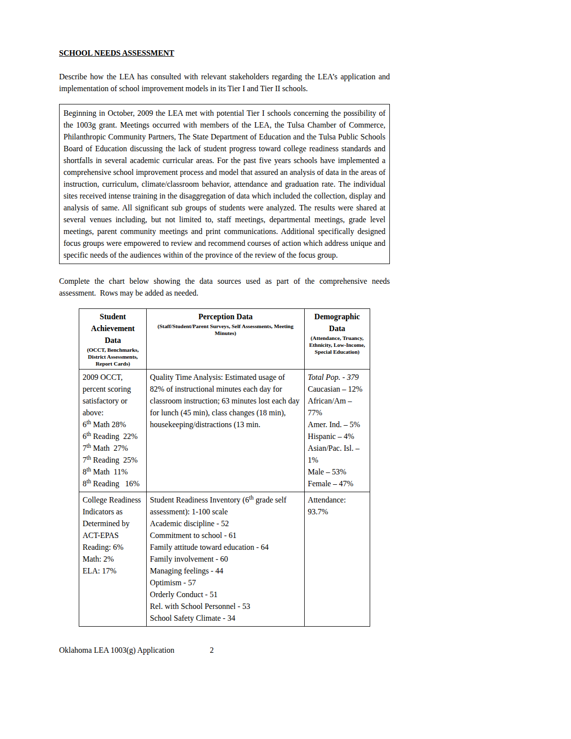SCHOOL NEEDS ASSESSMENT
Describe how the LEA has consulted with relevant stakeholders regarding the LEA’s application and implementation of school improvement models in its Tier I and Tier II schools.
Beginning in October, 2009 the LEA met with potential Tier I schools concerning the possibility of the 1003g grant. Meetings occurred with members of the LEA, the Tulsa Chamber of Commerce, Philanthropic Community Partners, The State Department of Education and the Tulsa Public Schools Board of Education discussing the lack of student progress toward college readiness standards and shortfalls in several academic curricular areas. For the past five years schools have implemented a comprehensive school improvement process and model that assured an analysis of data in the areas of instruction, curriculum, climate/classroom behavior, attendance and graduation rate. The individual sites received intense training in the disaggregation of data which included the collection, display and analysis of same. All significant sub groups of students were analyzed. The results were shared at several venues including, but not limited to, staff meetings, departmental meetings, grade level meetings, parent community meetings and print communications. Additional specifically designed focus groups were empowered to review and recommend courses of action which address unique and specific needs of the audiences within of the province of the review of the focus group.
Complete the chart below showing the data sources used as part of the comprehensive needs assessment. Rows may be added as needed.
| Student Achievement Data (OCCT, Benchmarks, District Assessments, Report Cards) | Perception Data (Staff/Student/Parent Surveys, Self Assessments, Meeting Minutes) | Demographic Data (Attendance, Truancy, Ethnicity, Low-Income, Special Education) |
| --- | --- | --- |
| 2009 OCCT, percent scoring satisfactory or above: 6 th Math 28% 6 th Reading 22% 7 th Math 27% 7 th Reading 25% 8 th Math 11% 8 th Reading 16% | Quality Time Analysis: Estimated usage of 82% of instructional minutes each day for classroom instruction; 63 minutes lost each day for lunch (45 min), class changes (18 min), housekeeping/distractions (13 min. | Total Pop. - 379 Caucasian – 12% African/Am – 77% Amer. Ind. – 5% Hispanic – 4% Asian/Pac. Isl. – 1% Male – 53% Female – 47% |
| College Readiness Indicators as Determined by ACT-EPAS Reading: 6% Math: 2% ELA: 17% | Student Readiness Inventory (6 th grade self assessment): 1-100 scale Academic discipline - 52 Commitment to school - 61 Family attitude toward education - 64 Family involvement - 60 Managing feelings - 44 Optimism - 57 Orderly Conduct - 51 Rel. with School Personnel - 53 School Safety Climate - 34 | Attendance: 93.7% |
Oklahoma LEA 1003(g) Application2